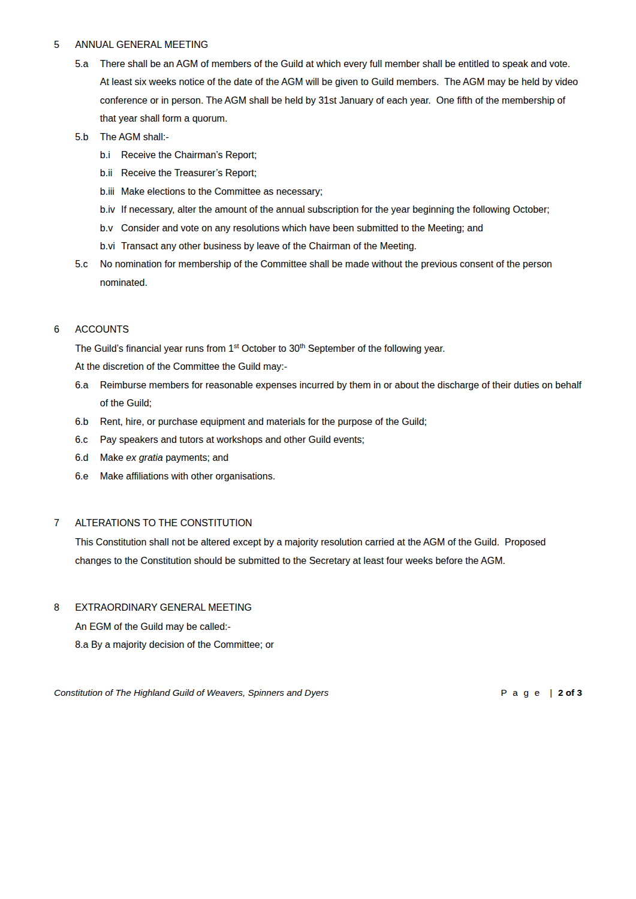5 ANNUAL GENERAL MEETING
5.a There shall be an AGM of members of the Guild at which every full member shall be entitled to speak and vote. At least six weeks notice of the date of the AGM will be given to Guild members. The AGM may be held by video conference or in person. The AGM shall be held by 31st January of each year. One fifth of the membership of that year shall form a quorum.
5.b The AGM shall:-
b.i Receive the Chairman’s Report;
b.ii Receive the Treasurer’s Report;
b.iii Make elections to the Committee as necessary;
b.iv If necessary, alter the amount of the annual subscription for the year beginning the following October;
b.v Consider and vote on any resolutions which have been submitted to the Meeting; and
b.vi Transact any other business by leave of the Chairman of the Meeting.
5.c No nomination for membership of the Committee shall be made without the previous consent of the person nominated.
6 ACCOUNTS
The Guild’s financial year runs from 1st October to 30th September of the following year.
At the discretion of the Committee the Guild may:-
6.a Reimburse members for reasonable expenses incurred by them in or about the discharge of their duties on behalf of the Guild;
6.b Rent, hire, or purchase equipment and materials for the purpose of the Guild;
6.c Pay speakers and tutors at workshops and other Guild events;
6.d Make ex gratia payments; and
6.e Make affiliations with other organisations.
7 ALTERATIONS TO THE CONSTITUTION
This Constitution shall not be altered except by a majority resolution carried at the AGM of the Guild. Proposed changes to the Constitution should be submitted to the Secretary at least four weeks before the AGM.
8 EXTRAORDINARY GENERAL MEETING
An EGM of the Guild may be called:-
8.a By a majority decision of the Committee; or
Constitution of The Highland Guild of Weavers, Spinners and Dyers P a g e | 2 of 3